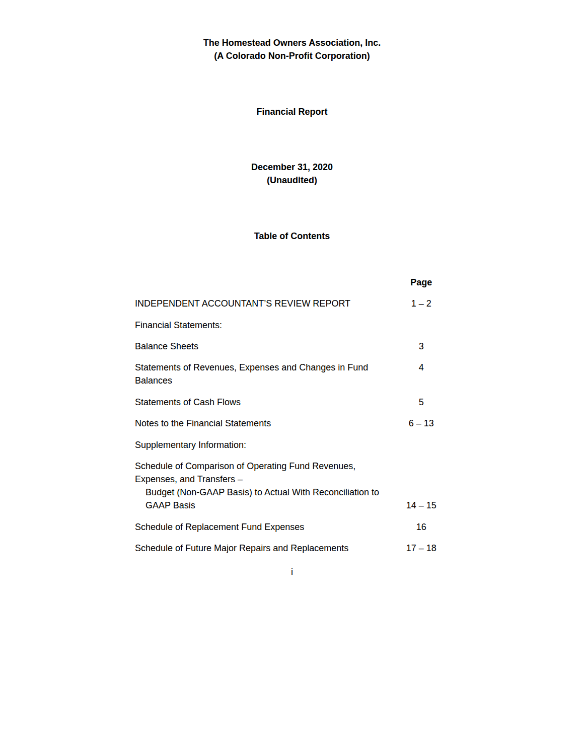The Homestead Owners Association, Inc.
(A Colorado Non-Profit Corporation)
Financial Report
December 31, 2020
(Unaudited)
Table of Contents
| | Page |
| INDEPENDENT ACCOUNTANT’S REVIEW REPORT | 1 – 2 |
| Financial Statements: | |
| Balance Sheets | 3 |
| Statements of Revenues, Expenses and Changes in Fund Balances | 4 |
| Statements of Cash Flows | 5 |
| Notes to the Financial Statements | 6 – 13 |
| Supplementary Information: | |
| Schedule of Comparison of Operating Fund Revenues, Expenses, and Transfers – Budget (Non-GAAP Basis) to Actual With Reconciliation to GAAP Basis | 14 – 15 |
| Schedule of Replacement Fund Expenses | 16 |
| Schedule of Future Major Repairs and Replacements | 17 – 18 |
i